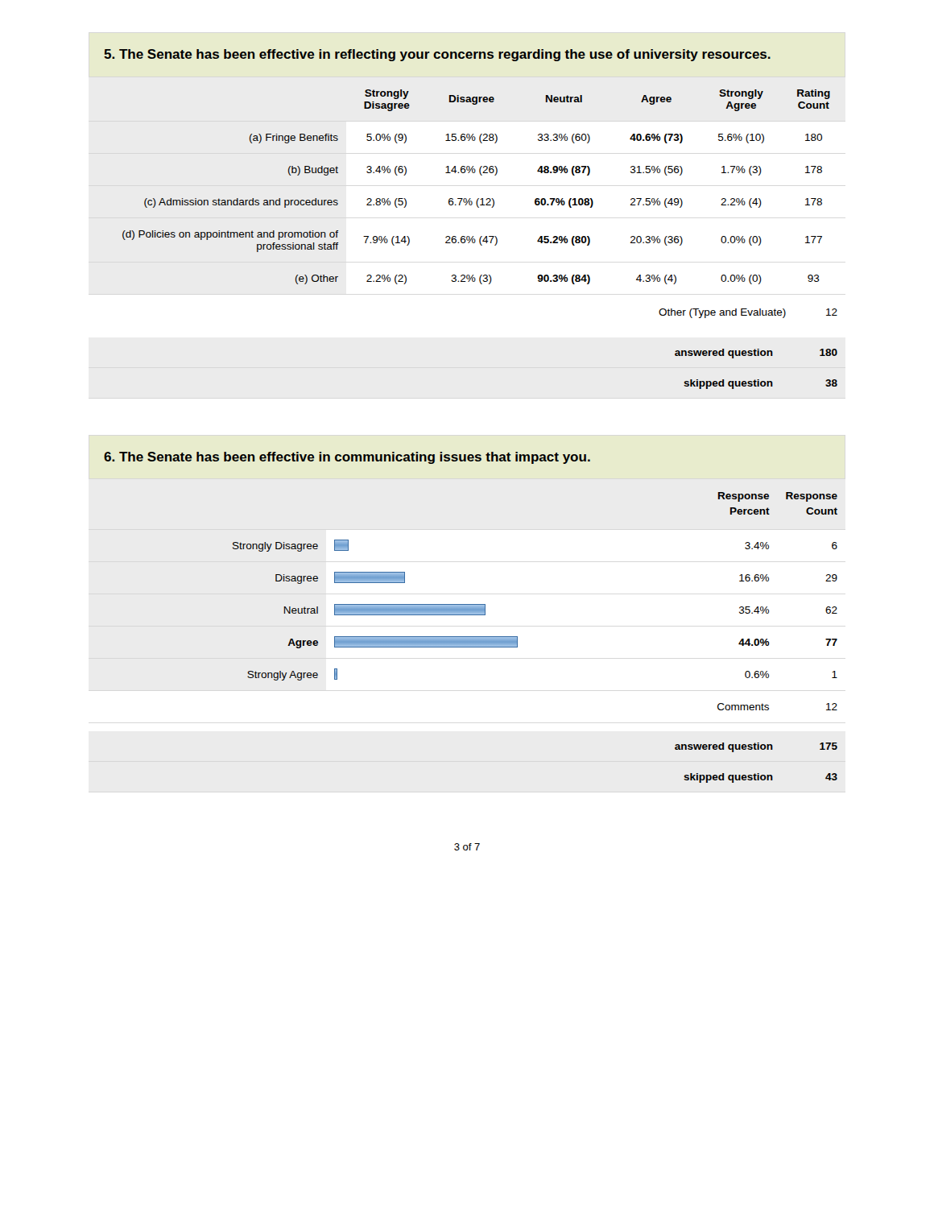5. The Senate has been effective in reflecting your concerns regarding the use of university resources.
| | Strongly Disagree | Disagree | Neutral | Agree | Strongly Agree | Rating Count |
| --- | --- | --- | --- | --- | --- | --- |
| (a) Fringe Benefits | 5.0% (9) | 15.6% (28) | 33.3% (60) | 40.6% (73) | 5.6% (10) | 180 |
| (b) Budget | 3.4% (6) | 14.6% (26) | 48.9% (87) | 31.5% (56) | 1.7% (3) | 178 |
| (c) Admission standards and procedures | 2.8% (5) | 6.7% (12) | 60.7% (108) | 27.5% (49) | 2.2% (4) | 178 |
| (d) Policies on appointment and promotion of professional staff | 7.9% (14) | 26.6% (47) | 45.2% (80) | 20.3% (36) | 0.0% (0) | 177 |
| (e) Other | 2.2% (2) | 3.2% (3) | 90.3% (84) | 4.3% (4) | 0.0% (0) | 93 |
Other (Type and Evaluate) 12
| answered question | 180 |
| skipped question | 38 |
6. The Senate has been effective in communicating issues that impact you.
| | | Response Percent | Response Count |
| --- | --- | --- | --- |
| Strongly Disagree | | 3.4% | 6 |
| Disagree | | 16.6% | 29 |
| Neutral | | 35.4% | 62 |
| Agree | | 44.0% | 77 |
| Strongly Agree | | 0.6% | 1 |
| | | Comments | 12 |
| answered question | 175 |
| skipped question | 43 |
3 of 7